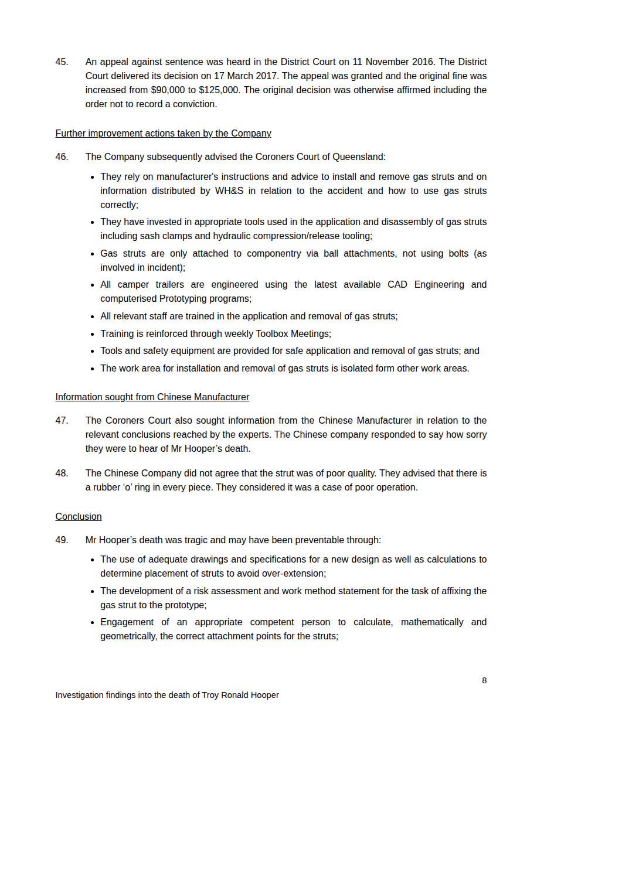45. An appeal against sentence was heard in the District Court on 11 November 2016. The District Court delivered its decision on 17 March 2017. The appeal was granted and the original fine was increased from $90,000 to $125,000. The original decision was otherwise affirmed including the order not to record a conviction.
Further improvement actions taken by the Company
46. The Company subsequently advised the Coroners Court of Queensland:
They rely on manufacturer's instructions and advice to install and remove gas struts and on information distributed by WH&S in relation to the accident and how to use gas struts correctly;
They have invested in appropriate tools used in the application and disassembly of gas struts including sash clamps and hydraulic compression/release tooling;
Gas struts are only attached to componentry via ball attachments, not using bolts (as involved in incident);
All camper trailers are engineered using the latest available CAD Engineering and computerised Prototyping programs;
All relevant staff are trained in the application and removal of gas struts;
Training is reinforced through weekly Toolbox Meetings;
Tools and safety equipment are provided for safe application and removal of gas struts; and
The work area for installation and removal of gas struts is isolated form other work areas.
Information sought from Chinese Manufacturer
47. The Coroners Court also sought information from the Chinese Manufacturer in relation to the relevant conclusions reached by the experts. The Chinese company responded to say how sorry they were to hear of Mr Hooper’s death.
48. The Chinese Company did not agree that the strut was of poor quality. They advised that there is a rubber ‘o’ ring in every piece. They considered it was a case of poor operation.
Conclusion
49. Mr Hooper’s death was tragic and may have been preventable through:
The use of adequate drawings and specifications for a new design as well as calculations to determine placement of struts to avoid over-extension;
The development of a risk assessment and work method statement for the task of affixing the gas strut to the prototype;
Engagement of an appropriate competent person to calculate, mathematically and geometrically, the correct attachment points for the struts;
8
Investigation findings into the death of Troy Ronald Hooper